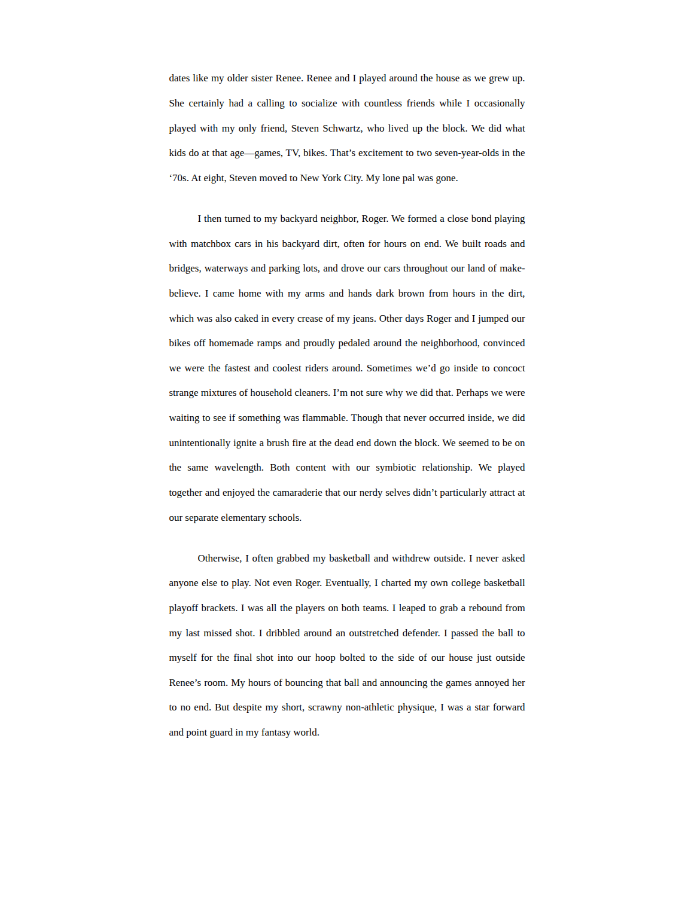dates like my older sister Renee. Renee and I played around the house as we grew up. She certainly had a calling to socialize with countless friends while I occasionally played with my only friend, Steven Schwartz, who lived up the block. We did what kids do at that age—games, TV, bikes. That’s excitement to two seven-year-olds in the ‘70s. At eight, Steven moved to New York City. My lone pal was gone.
I then turned to my backyard neighbor, Roger. We formed a close bond playing with matchbox cars in his backyard dirt, often for hours on end. We built roads and bridges, waterways and parking lots, and drove our cars throughout our land of make-believe. I came home with my arms and hands dark brown from hours in the dirt, which was also caked in every crease of my jeans. Other days Roger and I jumped our bikes off homemade ramps and proudly pedaled around the neighborhood, convinced we were the fastest and coolest riders around. Sometimes we’d go inside to concoct strange mixtures of household cleaners. I’m not sure why we did that. Perhaps we were waiting to see if something was flammable. Though that never occurred inside, we did unintentionally ignite a brush fire at the dead end down the block. We seemed to be on the same wavelength. Both content with our symbiotic relationship. We played together and enjoyed the camaraderie that our nerdy selves didn’t particularly attract at our separate elementary schools.
Otherwise, I often grabbed my basketball and withdrew outside. I never asked anyone else to play. Not even Roger. Eventually, I charted my own college basketball playoff brackets. I was all the players on both teams. I leaped to grab a rebound from my last missed shot. I dribbled around an outstretched defender. I passed the ball to myself for the final shot into our hoop bolted to the side of our house just outside Renee’s room. My hours of bouncing that ball and announcing the games annoyed her to no end. But despite my short, scrawny non-athletic physique, I was a star forward and point guard in my fantasy world.